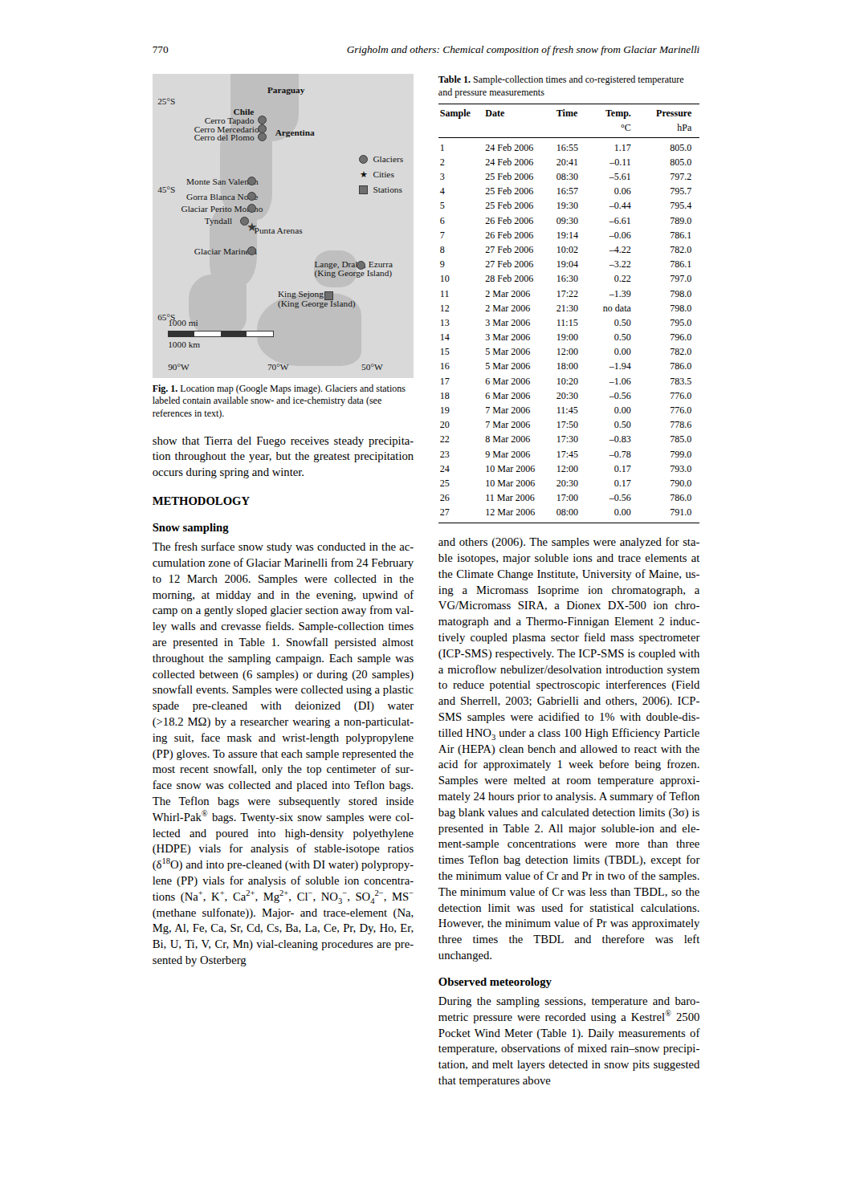770
Grigholm and others: Chemical composition of fresh snow from Glaciar Marinelli
25°S
45°S
65°S
90°W
70°W
50°W
Paraguay
Chile
Argentina
Cerro Tapado
Cerro Mercedario
Cerro del Plomo
Monte San Valentín
Gorra Blanca Norte
Glaciar Perito Moreno
Tyndall
★
Punta Arenas
Glaciar Marinelli
Lange, Drake, Ezurra
(King George Island)
King Sejong
(King George Island)
Glaciers
★Cities
Stations
1000 mi
1000 km
Fig. 1. Location map (Google Maps image). Glaciers and stations labeled contain available snow- and ice-chemistry data (see references in text).
show that Tierra del Fuego receives steady precipitation throughout the year, but the greatest precipitation occurs during spring and winter.
METHODOLOGY
Snow sampling
The fresh surface snow study was conducted in the accumulation zone of Glaciar Marinelli from 24 February to 12 March 2006. Samples were collected in the morning, at midday and in the evening, upwind of camp on a gently sloped glacier section away from valley walls and crevasse fields. Sample-collection times are presented in Table 1. Snowfall persisted almost throughout the sampling campaign. Each sample was collected between (6 samples) or during (20 samples) snowfall events. Samples were collected using a plastic spade pre-cleaned with deionized (DI) water (>18.2 MΩ) by a researcher wearing a non-particulating suit, face mask and wrist-length polypropylene (PP) gloves. To assure that each sample represented the most recent snowfall, only the top centimeter of surface snow was collected and placed into Teflon bags. The Teflon bags were subsequently stored inside Whirl-Pak® bags. Twenty-six snow samples were collected and poured into high-density polyethylene (HDPE) vials for analysis of stable-isotope ratios (δ18O) and into pre-cleaned (with DI water) polypropylene (PP) vials for analysis of soluble ion concentrations (Na+, K+, Ca2+, Mg2+, Cl−, NO3−, SO42−, MS− (methane sulfonate)). Major- and trace-element (Na, Mg, Al, Fe, Ca, Sr, Cd, Cs, Ba, La, Ce, Pr, Dy, Ho, Er, Bi, U, Ti, V, Cr, Mn) vial-cleaning procedures are presented by Osterberg
Table 1. Sample-collection times and co-registered temperature and pressure measurements
| Sample | Date | Time | Temp. | Pressure |
| --- | --- | --- | --- | --- |
| | | | °C | hPa |
| 1 | 24 Feb 2006 | 16:55 | 1.17 | 805.0 |
| 2 | 24 Feb 2006 | 20:41 | –0.11 | 805.0 |
| 3 | 25 Feb 2006 | 08:30 | –5.61 | 797.2 |
| 4 | 25 Feb 2006 | 16:57 | 0.06 | 795.7 |
| 5 | 25 Feb 2006 | 19:30 | –0.44 | 795.4 |
| 6 | 26 Feb 2006 | 09:30 | –6.61 | 789.0 |
| 7 | 26 Feb 2006 | 19:14 | –0.06 | 786.1 |
| 8 | 27 Feb 2006 | 10:02 | –4.22 | 782.0 |
| 9 | 27 Feb 2006 | 19:04 | –3.22 | 786.1 |
| 10 | 28 Feb 2006 | 16:30 | 0.22 | 797.0 |
| 11 | 2 Mar 2006 | 17:22 | –1.39 | 798.0 |
| 12 | 2 Mar 2006 | 21:30 | no data | 798.0 |
| 13 | 3 Mar 2006 | 11:15 | 0.50 | 795.0 |
| 14 | 3 Mar 2006 | 19:00 | 0.50 | 796.0 |
| 15 | 5 Mar 2006 | 12:00 | 0.00 | 782.0 |
| 16 | 5 Mar 2006 | 18:00 | –1.94 | 786.0 |
| 17 | 6 Mar 2006 | 10:20 | –1.06 | 783.5 |
| 18 | 6 Mar 2006 | 20:30 | –0.56 | 776.0 |
| 19 | 7 Mar 2006 | 11:45 | 0.00 | 776.0 |
| 20 | 7 Mar 2006 | 17:50 | 0.50 | 778.6 |
| 22 | 8 Mar 2006 | 17:30 | –0.83 | 785.0 |
| 23 | 9 Mar 2006 | 17:45 | –0.78 | 799.0 |
| 24 | 10 Mar 2006 | 12:00 | 0.17 | 793.0 |
| 25 | 10 Mar 2006 | 20:30 | 0.17 | 790.0 |
| 26 | 11 Mar 2006 | 17:00 | –0.56 | 786.0 |
| 27 | 12 Mar 2006 | 08:00 | 0.00 | 791.0 |
and others (2006). The samples were analyzed for stable isotopes, major soluble ions and trace elements at the Climate Change Institute, University of Maine, using a Micromass Isoprime ion chromatograph, a VG/Micromass SIRA, a Dionex DX-500 ion chromatograph and a Thermo-Finnigan Element 2 inductively coupled plasma sector field mass spectrometer (ICP-SMS) respectively. The ICP-SMS is coupled with a microflow nebulizer/desolvation introduction system to reduce potential spectroscopic interferences (Field and Sherrell, 2003; Gabrielli and others, 2006). ICP-SMS samples were acidified to 1% with double-distilled HNO3 under a class 100 High Efficiency Particle Air (HEPA) clean bench and allowed to react with the acid for approximately 1 week before being frozen. Samples were melted at room temperature approximately 24 hours prior to analysis. A summary of Teflon bag blank values and calculated detection limits (3σ) is presented in Table 2. All major soluble-ion and element-sample concentrations were more than three times Teflon bag detection limits (TBDL), except for the minimum value of Cr and Pr in two of the samples. The minimum value of Cr was less than TBDL, so the detection limit was used for statistical calculations. However, the minimum value of Pr was approximately three times the TBDL and therefore was left unchanged.
Observed meteorology
During the sampling sessions, temperature and barometric pressure were recorded using a Kestrel® 2500 Pocket Wind Meter (Table 1). Daily measurements of temperature, observations of mixed rain–snow precipitation, and melt layers detected in snow pits suggested that temperatures above